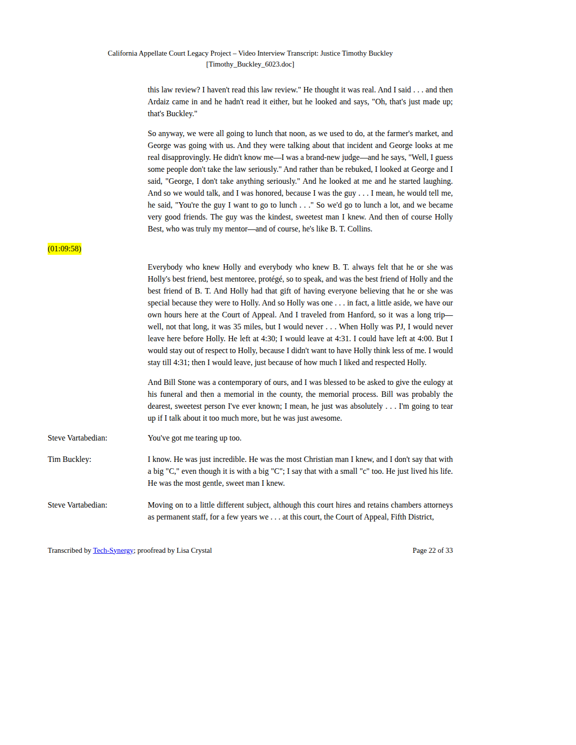California Appellate Court Legacy Project – Video Interview Transcript: Justice Timothy Buckley
[Timothy_Buckley_6023.doc]
this law review? I haven't read this law review." He thought it was real. And I said . . . and then Ardaiz came in and he hadn't read it either, but he looked and says, "Oh, that's just made up; that's Buckley."
So anyway, we were all going to lunch that noon, as we used to do, at the farmer's market, and George was going with us. And they were talking about that incident and George looks at me real disapprovingly. He didn't know me—I was a brand-new judge—and he says, "Well, I guess some people don't take the law seriously." And rather than be rebuked, I looked at George and I said, "George, I don't take anything seriously." And he looked at me and he started laughing. And so we would talk, and I was honored, because I was the guy . . . I mean, he would tell me, he said, "You're the guy I want to go to lunch . . ." So we'd go to lunch a lot, and we became very good friends. The guy was the kindest, sweetest man I knew. And then of course Holly Best, who was truly my mentor—and of course, he's like B. T. Collins.
(01:09:58)
Everybody who knew Holly and everybody who knew B. T. always felt that he or she was Holly's best friend, best mentoree, protégé, so to speak, and was the best friend of Holly and the best friend of B. T. And Holly had that gift of having everyone believing that he or she was special because they were to Holly. And so Holly was one . . . in fact, a little aside, we have our own hours here at the Court of Appeal. And I traveled from Hanford, so it was a long trip—well, not that long, it was 35 miles, but I would never . . . When Holly was PJ, I would never leave here before Holly. He left at 4:30; I would leave at 4:31. I could have left at 4:00. But I would stay out of respect to Holly, because I didn't want to have Holly think less of me. I would stay till 4:31; then I would leave, just because of how much I liked and respected Holly.
And Bill Stone was a contemporary of ours, and I was blessed to be asked to give the eulogy at his funeral and then a memorial in the county, the memorial process. Bill was probably the dearest, sweetest person I've ever known; I mean, he just was absolutely . . . I'm going to tear up if I talk about it too much more, but he was just awesome.
Steve Vartabedian:
You've got me tearing up too.
Tim Buckley:
I know. He was just incredible. He was the most Christian man I knew, and I don't say that with a big "C," even though it is with a big "C"; I say that with a small "c" too. He just lived his life. He was the most gentle, sweet man I knew.
Steve Vartabedian:
Moving on to a little different subject, although this court hires and retains chambers attorneys as permanent staff, for a few years we . . . at this court, the Court of Appeal, Fifth District,
Transcribed by Tech-Synergy; proofread by Lisa Crystal
Page 22 of 33